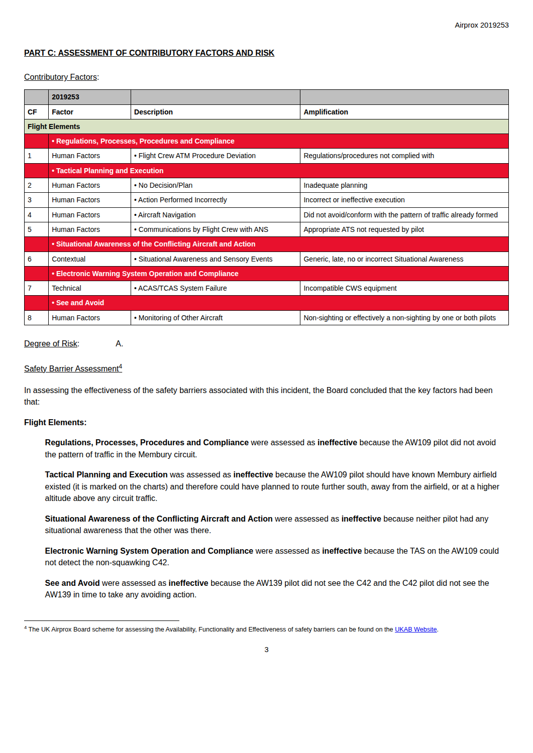Airprox 2019253
PART C: ASSESSMENT OF CONTRIBUTORY FACTORS AND RISK
Contributory Factors
:
| | 2019253 | | |
| CF | Factor | Description | Amplification |
| Flight Elements |
| | • Regulations, Processes, Procedures and Compliance |
| 1 | Human Factors | • Flight Crew ATM Procedure Deviation | Regulations/procedures not complied with |
| | • Tactical Planning and Execution |
| 2 | Human Factors | • No Decision/Plan | Inadequate planning |
| 3 | Human Factors | • Action Performed Incorrectly | Incorrect or ineffective execution |
| 4 | Human Factors | • Aircraft Navigation | Did not avoid/conform with the pattern of traffic already formed |
| 5 | Human Factors | • Communications by Flight Crew with ANS | Appropriate ATS not requested by pilot |
| | • Situational Awareness of the Conflicting Aircraft and Action |
| 6 | Contextual | • Situational Awareness and Sensory Events | Generic, late, no or incorrect Situational Awareness |
| | • Electronic Warning System Operation and Compliance |
| 7 | Technical | • ACAS/TCAS System Failure | Incompatible CWS equipment |
| | • See and Avoid |
| 8 | Human Factors | • Monitoring of Other Aircraft | Non-sighting or effectively a non-sighting by one or both pilots |
Degree of Risk:A.
Safety Barrier Assessment4
In assessing the effectiveness of the safety barriers associated with this incident, the Board concluded that the key factors had been that:
Flight Elements:
Regulations, Processes, Procedures and Compliance were assessed as ineffective because the AW109 pilot did not avoid the pattern of traffic in the Membury circuit.
Tactical Planning and Execution was assessed as ineffective because the AW109 pilot should have known Membury airfield existed (it is marked on the charts) and therefore could have planned to route further south, away from the airfield, or at a higher altitude above any circuit traffic.
Situational Awareness of the Conflicting Aircraft and Action were assessed as ineffective because neither pilot had any situational awareness that the other was there.
Electronic Warning System Operation and Compliance were assessed as ineffective because the TAS on the AW109 could not detect the non-squawking C42.
See and Avoid were assessed as ineffective because the AW139 pilot did not see the C42 and the C42 pilot did not see the AW139 in time to take any avoiding action.
4 The UK Airprox Board scheme for assessing the Availability, Functionality and Effectiveness of safety barriers can be found on the UKAB Website.
3